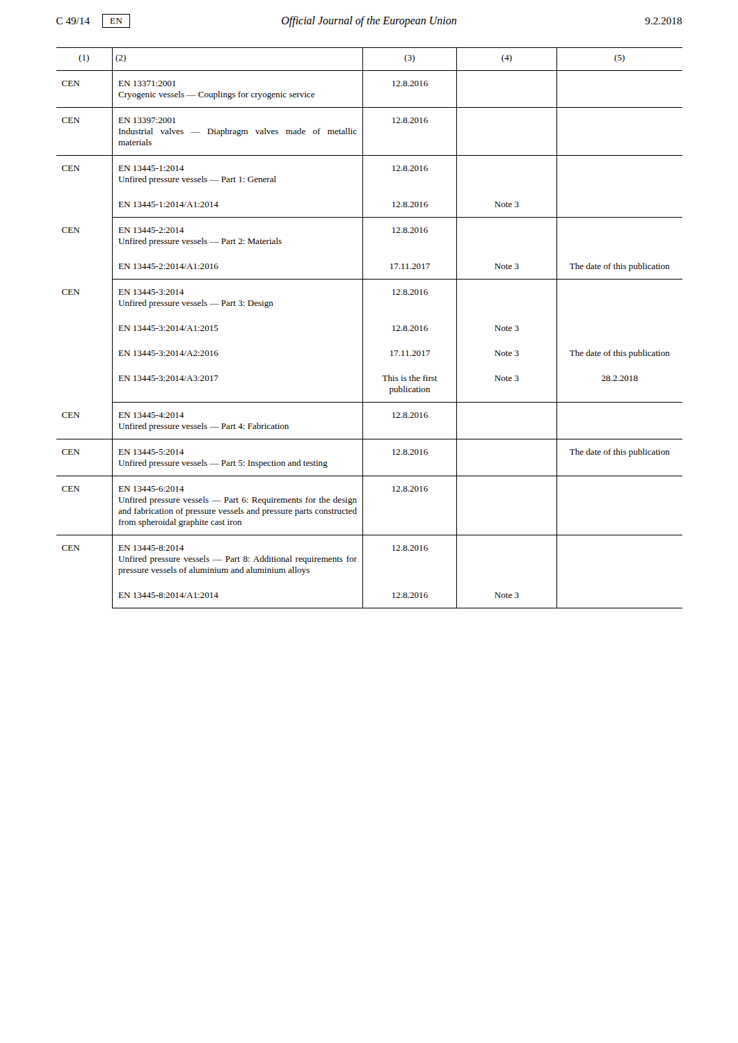C 49/14 EN
Official Journal of the European Union
9.2.2018
| (1) | (2) | (3) | (4) | (5) |
| --- | --- | --- | --- | --- |
| CEN | EN 13371:2001 Cryogenic vessels — Couplings for cryogenic service | 12.8.2016 | | |
| CEN | EN 13397:2001 Industrial valves — Diaphragm valves made of metallic materials | 12.8.2016 | | |
| CEN | EN 13445-1:2014 Unfired pressure vessels — Part 1: General | 12.8.2016 | | |
| EN 13445-1:2014/A1:2014 | 12.8.2016 | Note 3 | |
| CEN | EN 13445-2:2014 Unfired pressure vessels — Part 2: Materials | 12.8.2016 | | |
| EN 13445-2:2014/A1:2016 | 17.11.2017 | Note 3 | The date of this publication |
| CEN | EN 13445-3:2014 Unfired pressure vessels — Part 3: Design | 12.8.2016 | | |
| EN 13445-3:2014/A1:2015 | 12.8.2016 | Note 3 | |
| EN 13445-3:2014/A2:2016 | 17.11.2017 | Note 3 | The date of this publication |
| EN 13445-3:2014/A3:2017 | This is the first publication | Note 3 | 28.2.2018 |
| CEN | EN 13445-4:2014 Unfired pressure vessels — Part 4: Fabrication | 12.8.2016 | | |
| CEN | EN 13445-5:2014 Unfired pressure vessels — Part 5: Inspection and testing | 12.8.2016 | | The date of this publication |
| CEN | EN 13445-6:2014 Unfired pressure vessels — Part 6: Requirements for the design and fabrication of pressure vessels and pressure parts constructed from spheroidal graphite cast iron | 12.8.2016 | | |
| CEN | EN 13445-8:2014 Unfired pressure vessels — Part 8: Additional requirements for pressure vessels of aluminium and aluminium alloys | 12.8.2016 | | |
| EN 13445-8:2014/A1:2014 | 12.8.2016 | Note 3 | |